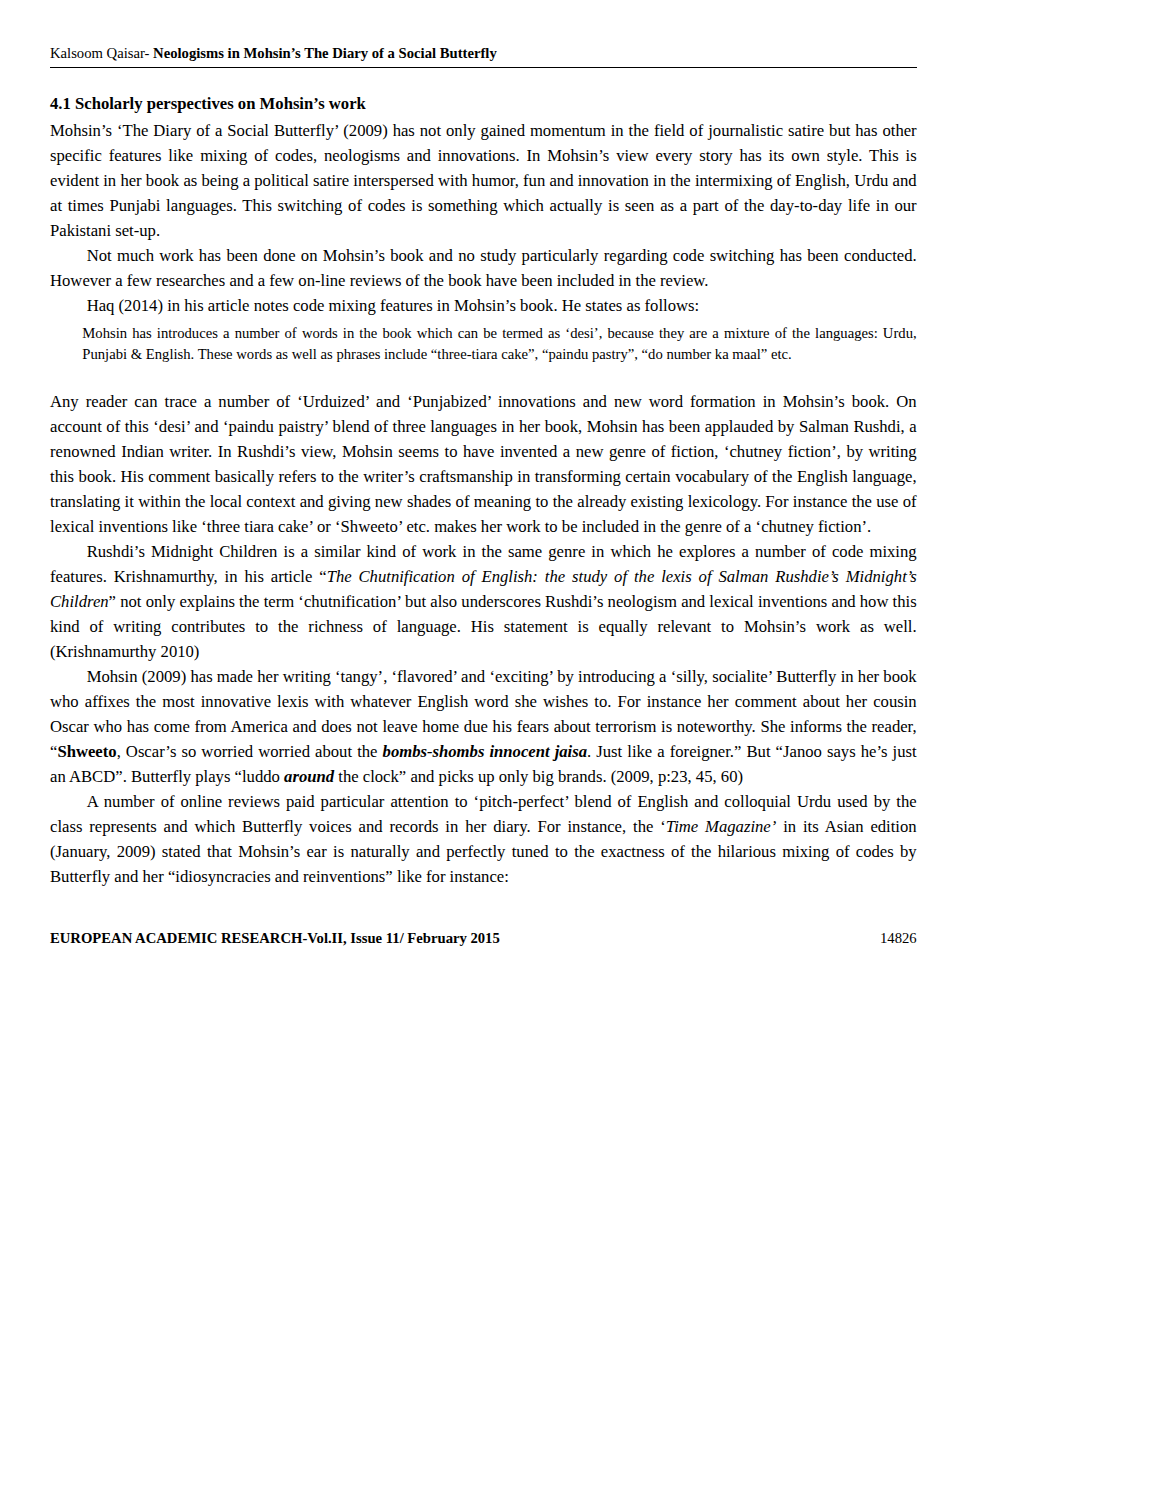Kalsoom Qaisar- Neologisms in Mohsin’s The Diary of a Social Butterfly
4.1 Scholarly perspectives on Mohsin’s work
Mohsin’s ‘The Diary of a Social Butterfly’ (2009) has not only gained momentum in the field of journalistic satire but has other specific features like mixing of codes, neologisms and innovations. In Mohsin’s view every story has its own style. This is evident in her book as being a political satire interspersed with humor, fun and innovation in the intermixing of English, Urdu and at times Punjabi languages. This switching of codes is something which actually is seen as a part of the day-to-day life in our Pakistani set-up.
Not much work has been done on Mohsin’s book and no study particularly regarding code switching has been conducted. However a few researches and a few on-line reviews of the book have been included in the review.
Haq (2014) in his article notes code mixing features in Mohsin’s book. He states as follows:
Mohsin has introduces a number of words in the book which can be termed as ‘desi’, because they are a mixture of the languages: Urdu, Punjabi & English. These words as well as phrases include “three-tiara cake”, “paindu pastry”, “do number ka maal” etc.
Any reader can trace a number of ‘Urduized’ and ‘Punjabized’ innovations and new word formation in Mohsin’s book. On account of this ‘desi’ and ‘paindu paistry’ blend of three languages in her book, Mohsin has been applauded by Salman Rushdi, a renowned Indian writer. In Rushdi’s view, Mohsin seems to have invented a new genre of fiction, ‘chutney fiction’, by writing this book. His comment basically refers to the writer’s craftsmanship in transforming certain vocabulary of the English language, translating it within the local context and giving new shades of meaning to the already existing lexicology. For instance the use of lexical inventions like ‘three tiara cake’ or ‘Shweeto’ etc. makes her work to be included in the genre of a ‘chutney fiction’.
Rushdi’s Midnight Children is a similar kind of work in the same genre in which he explores a number of code mixing features. Krishnamurthy, in his article “The Chutnification of English: the study of the lexis of Salman Rushdie’s Midnight’s Children” not only explains the term ‘chutnification’ but also underscores Rushdi’s neologism and lexical inventions and how this kind of writing contributes to the richness of language. His statement is equally relevant to Mohsin’s work as well. (Krishnamurthy 2010)
Mohsin (2009) has made her writing ‘tangy’, ‘flavored’ and ‘exciting’ by introducing a ‘silly, socialite’ Butterfly in her book who affixes the most innovative lexis with whatever English word she wishes to. For instance her comment about her cousin Oscar who has come from America and does not leave home due his fears about terrorism is noteworthy. She informs the reader, “Shweeto, Oscar’s so worried worried about the bombs-shombs innocent jaisa. Just like a foreigner.” But “Janoo says he’s just an ABCD”. Butterfly plays “luddo around the clock” and picks up only big brands. (2009, p:23, 45, 60)
A number of online reviews paid particular attention to ‘pitch-perfect’ blend of English and colloquial Urdu used by the class represents and which Butterfly voices and records in her diary. For instance, the ‘Time Magazine’ in its Asian edition (January, 2009) stated that Mohsin’s ear is naturally and perfectly tuned to the exactness of the hilarious mixing of codes by Butterfly and her “idiosyncracies and reinventions” like for instance:
EUROPEAN ACADEMIC RESEARCH-Vol.II, Issue 11/ February 2015 14826